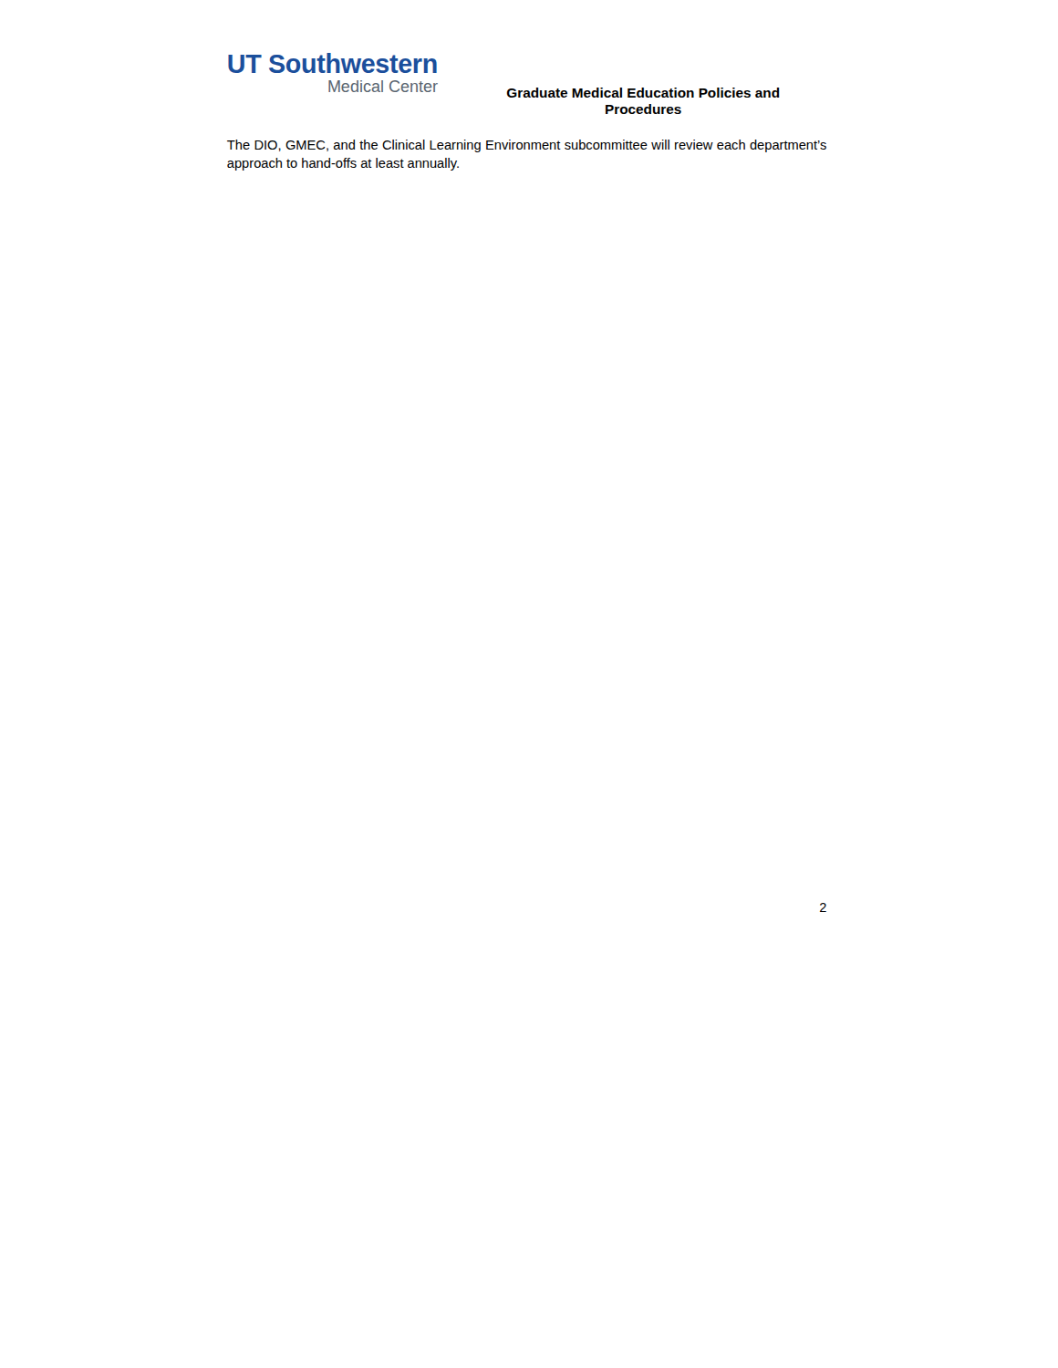UT Southwestern
Medical Center
Graduate Medical Education Policies and Procedures
The DIO, GMEC, and the Clinical Learning Environment subcommittee will review each department’s approach to hand-offs at least annually.
2